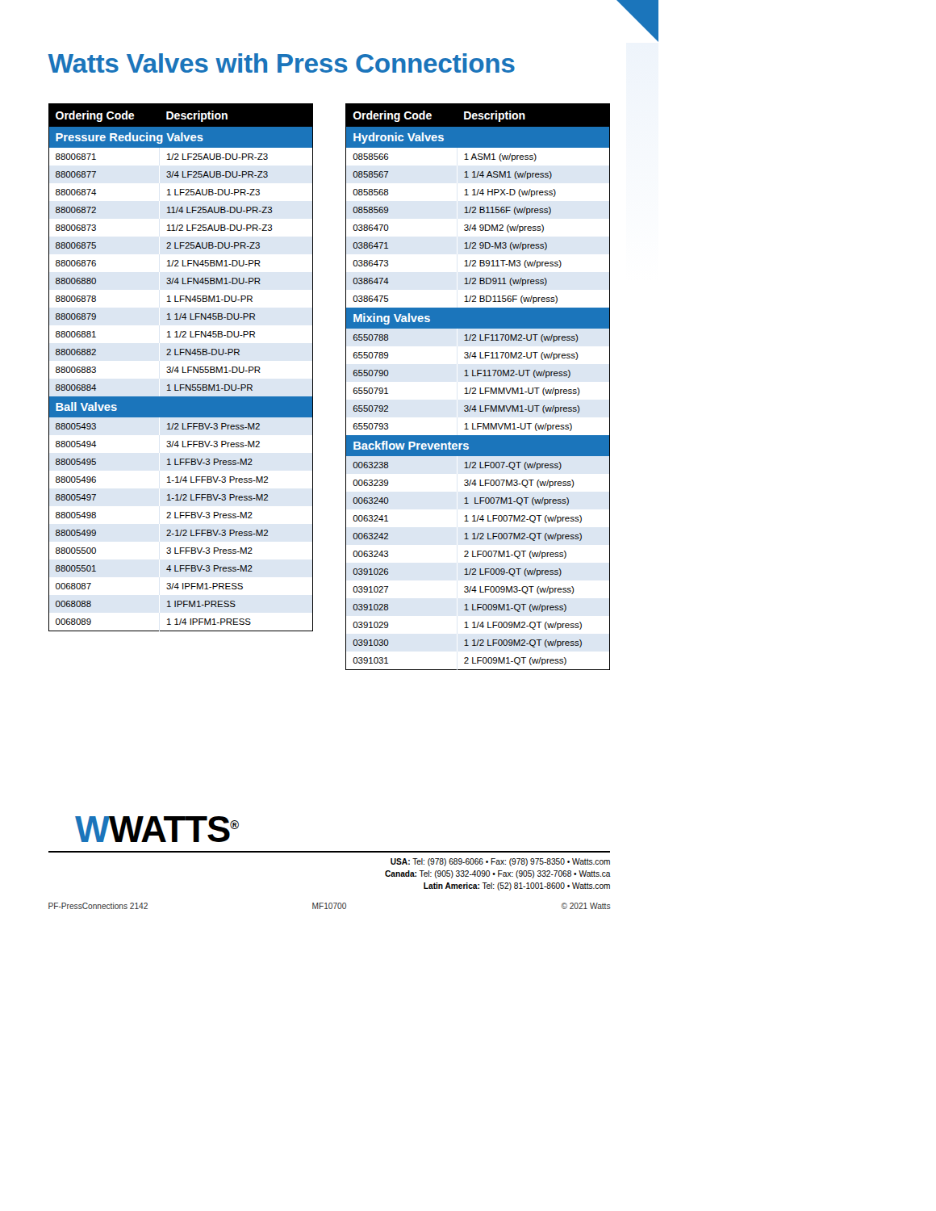Watts Valves with Press Connections
| Ordering Code | Description |
| --- | --- |
| Pressure Reducing Valves |
| 88006871 | 1/2 LF25AUB-DU-PR-Z3 |
| 88006877 | 3/4 LF25AUB-DU-PR-Z3 |
| 88006874 | 1 LF25AUB-DU-PR-Z3 |
| 88006872 | 11/4 LF25AUB-DU-PR-Z3 |
| 88006873 | 11/2 LF25AUB-DU-PR-Z3 |
| 88006875 | 2 LF25AUB-DU-PR-Z3 |
| 88006876 | 1/2 LFN45BM1-DU-PR |
| 88006880 | 3/4 LFN45BM1-DU-PR |
| 88006878 | 1 LFN45BM1-DU-PR |
| 88006879 | 1 1/4 LFN45B-DU-PR |
| 88006881 | 1 1/2 LFN45B-DU-PR |
| 88006882 | 2 LFN45B-DU-PR |
| 88006883 | 3/4 LFN55BM1-DU-PR |
| 88006884 | 1 LFN55BM1-DU-PR |
| Ball Valves |
| 88005493 | 1/2 LFFBV-3 Press-M2 |
| 88005494 | 3/4 LFFBV-3 Press-M2 |
| 88005495 | 1 LFFBV-3 Press-M2 |
| 88005496 | 1-1/4 LFFBV-3 Press-M2 |
| 88005497 | 1-1/2 LFFBV-3 Press-M2 |
| 88005498 | 2 LFFBV-3 Press-M2 |
| 88005499 | 2-1/2 LFFBV-3 Press-M2 |
| 88005500 | 3 LFFBV-3 Press-M2 |
| 88005501 | 4 LFFBV-3 Press-M2 |
| 0068087 | 3/4 IPFM1-PRESS |
| 0068088 | 1 IPFM1-PRESS |
| 0068089 | 1 1/4 IPFM1-PRESS |
| Ordering Code | Description |
| --- | --- |
| Hydronic Valves |
| 0858566 | 1 ASM1 (w/press) |
| 0858567 | 1 1/4 ASM1 (w/press) |
| 0858568 | 1 1/4 HPX-D (w/press) |
| 0858569 | 1/2 B1156F (w/press) |
| 0386470 | 3/4 9DM2 (w/press) |
| 0386471 | 1/2 9D-M3 (w/press) |
| 0386473 | 1/2 B911T-M3 (w/press) |
| 0386474 | 1/2 BD911 (w/press) |
| 0386475 | 1/2 BD1156F (w/press) |
| Mixing Valves |
| 6550788 | 1/2 LF1170M2-UT (w/press) |
| 6550789 | 3/4 LF1170M2-UT (w/press) |
| 6550790 | 1 LF1170M2-UT (w/press) |
| 6550791 | 1/2 LFMMVM1-UT (w/press) |
| 6550792 | 3/4 LFMMVM1-UT (w/press) |
| 6550793 | 1 LFMMVM1-UT (w/press) |
| Backflow Preventers |
| 0063238 | 1/2 LF007-QT (w/press) |
| 0063239 | 3/4 LF007M3-QT (w/press) |
| 0063240 | 1 LF007M1-QT (w/press) |
| 0063241 | 1 1/4 LF007M2-QT (w/press) |
| 0063242 | 1 1/2 LF007M2-QT (w/press) |
| 0063243 | 2 LF007M1-QT (w/press) |
| 0391026 | 1/2 LF009-QT (w/press) |
| 0391027 | 3/4 LF009M3-QT (w/press) |
| 0391028 | 1 LF009M1-QT (w/press) |
| 0391029 | 1 1/4 LF009M2-QT (w/press) |
| 0391030 | 1 1/2 LF009M2-QT (w/press) |
| 0391031 | 2 LF009M1-QT (w/press) |
WWATTS®
USA: Tel: (978) 689-6066 • Fax: (978) 975-8350 • Watts.com
Canada: Tel: (905) 332-4090 • Fax: (905) 332-7068 • Watts.ca
Latin America: Tel: (52) 81-1001-8600 • Watts.com
PF-PressConnections 2142
MF10700
© 2021 Watts